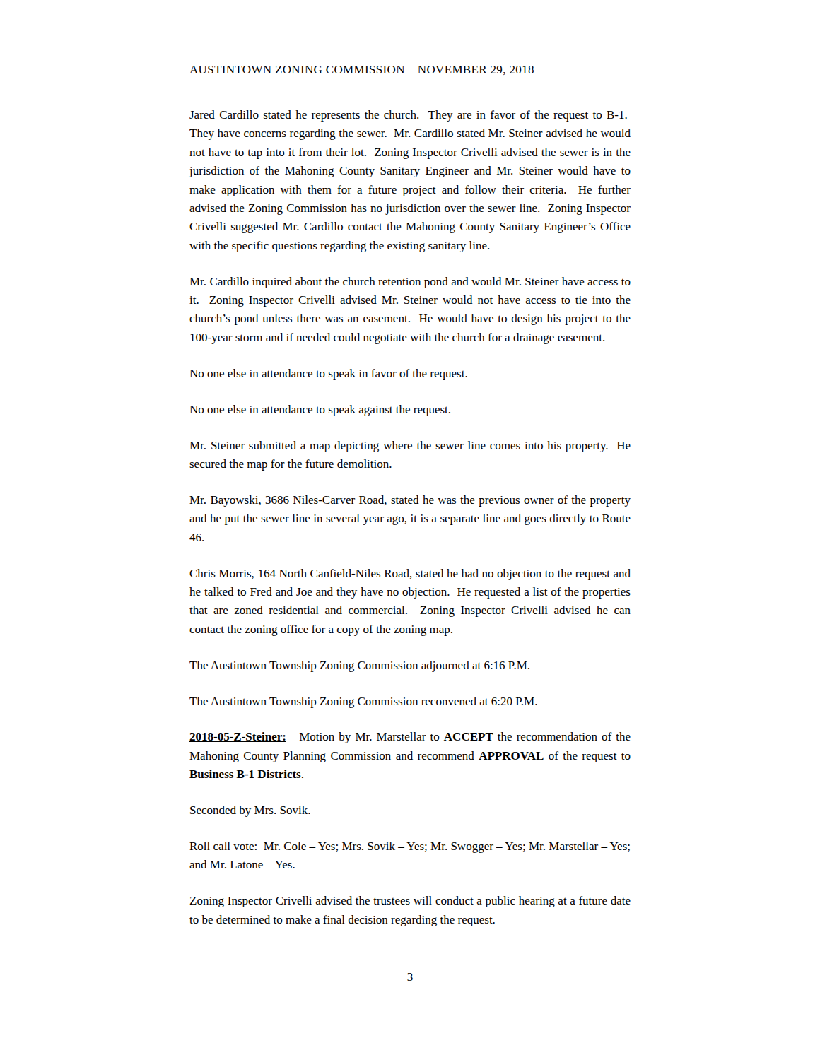AUSTINTOWN ZONING COMMISSION – NOVEMBER 29, 2018
Jared Cardillo stated he represents the church. They are in favor of the request to B-1. They have concerns regarding the sewer. Mr. Cardillo stated Mr. Steiner advised he would not have to tap into it from their lot. Zoning Inspector Crivelli advised the sewer is in the jurisdiction of the Mahoning County Sanitary Engineer and Mr. Steiner would have to make application with them for a future project and follow their criteria. He further advised the Zoning Commission has no jurisdiction over the sewer line. Zoning Inspector Crivelli suggested Mr. Cardillo contact the Mahoning County Sanitary Engineer’s Office with the specific questions regarding the existing sanitary line.
Mr. Cardillo inquired about the church retention pond and would Mr. Steiner have access to it. Zoning Inspector Crivelli advised Mr. Steiner would not have access to tie into the church’s pond unless there was an easement. He would have to design his project to the 100-year storm and if needed could negotiate with the church for a drainage easement.
No one else in attendance to speak in favor of the request.
No one else in attendance to speak against the request.
Mr. Steiner submitted a map depicting where the sewer line comes into his property. He secured the map for the future demolition.
Mr. Bayowski, 3686 Niles-Carver Road, stated he was the previous owner of the property and he put the sewer line in several year ago, it is a separate line and goes directly to Route 46.
Chris Morris, 164 North Canfield-Niles Road, stated he had no objection to the request and he talked to Fred and Joe and they have no objection. He requested a list of the properties that are zoned residential and commercial. Zoning Inspector Crivelli advised he can contact the zoning office for a copy of the zoning map.
The Austintown Township Zoning Commission adjourned at 6:16 P.M.
The Austintown Township Zoning Commission reconvened at 6:20 P.M.
2018-05-Z-Steiner: Motion by Mr. Marstellar to ACCEPT the recommendation of the Mahoning County Planning Commission and recommend APPROVAL of the request to Business B-1 Districts.
Seconded by Mrs. Sovik.
Roll call vote: Mr. Cole – Yes; Mrs. Sovik – Yes; Mr. Swogger – Yes; Mr. Marstellar – Yes; and Mr. Latone – Yes.
Zoning Inspector Crivelli advised the trustees will conduct a public hearing at a future date to be determined to make a final decision regarding the request.
3